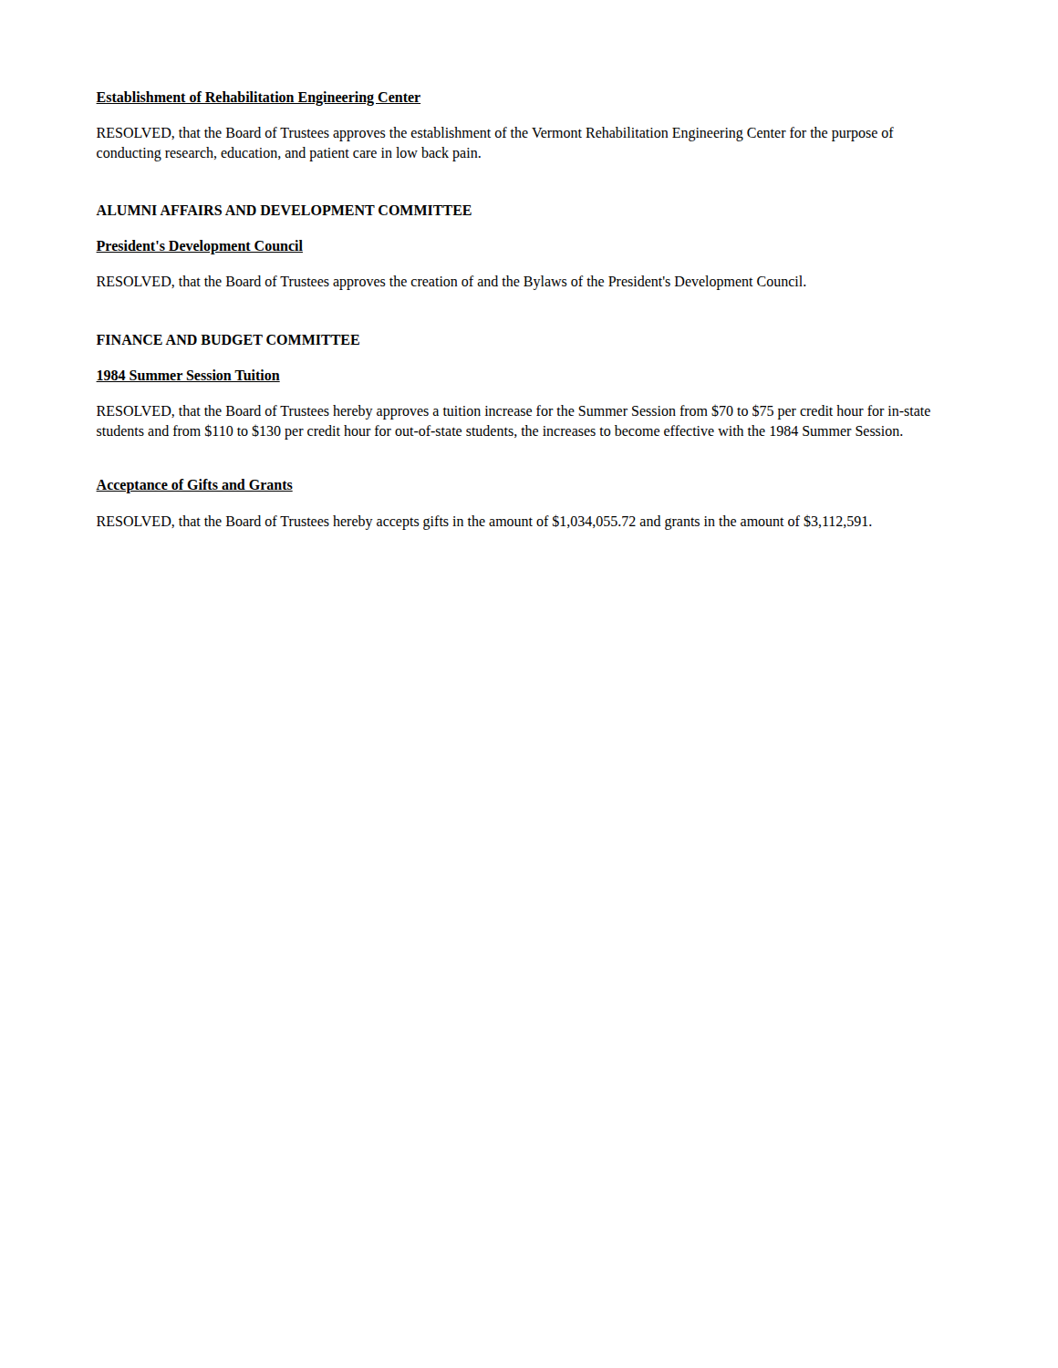Establishment of Rehabilitation Engineering Center
RESOLVED, that the Board of Trustees approves the establishment of the Vermont Rehabilitation Engineering Center for the purpose of conducting research, education, and patient care in low back pain.
Alumni Affairs and Development Committee
President's Development Council
RESOLVED, that the Board of Trustees approves the creation of and the Bylaws of the President's Development Council.
Finance and Budget Committee
1984 Summer Session Tuition
RESOLVED, that the Board of Trustees hereby approves a tuition increase for the Summer Session from $70 to $75 per credit hour for in-state students and from $110 to $130 per credit hour for out-of-state students, the increases to become effective with the 1984 Summer Session.
Acceptance of Gifts and Grants
RESOLVED, that the Board of Trustees hereby accepts gifts in the amount of $1,034,055.72 and grants in the amount of $3,112,591.